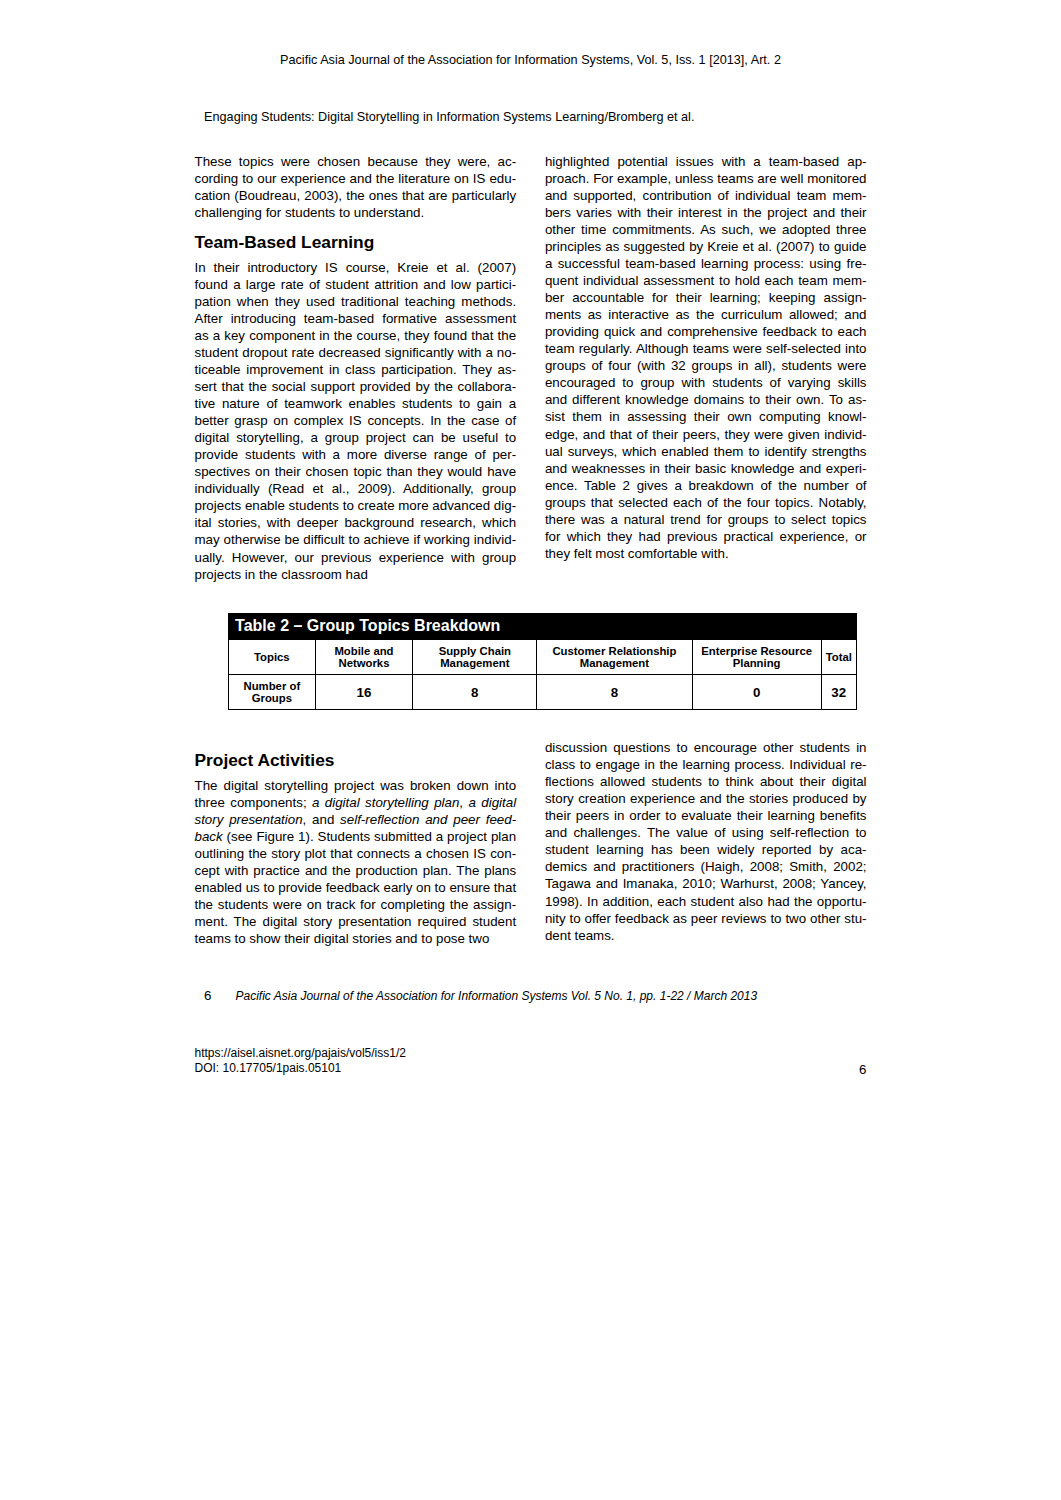Pacific Asia Journal of the Association for Information Systems, Vol. 5, Iss. 1 [2013], Art. 2
Engaging Students: Digital Storytelling in Information Systems Learning/Bromberg et al.
These topics were chosen because they were, according to our experience and the literature on IS education (Boudreau, 2003), the ones that are particularly challenging for students to understand.
Team-Based Learning
In their introductory IS course, Kreie et al. (2007) found a large rate of student attrition and low participation when they used traditional teaching methods. After introducing team-based formative assessment as a key component in the course, they found that the student dropout rate decreased significantly with a noticeable improvement in class participation. They assert that the social support provided by the collaborative nature of teamwork enables students to gain a better grasp on complex IS concepts. In the case of digital storytelling, a group project can be useful to provide students with a more diverse range of perspectives on their chosen topic than they would have individually (Read et al., 2009). Additionally, group projects enable students to create more advanced digital stories, with deeper background research, which may otherwise be difficult to achieve if working individually. However, our previous experience with group projects in the classroom had
highlighted potential issues with a team-based approach. For example, unless teams are well monitored and supported, contribution of individual team members varies with their interest in the project and their other time commitments. As such, we adopted three principles as suggested by Kreie et al. (2007) to guide a successful team-based learning process: using frequent individual assessment to hold each team member accountable for their learning; keeping assignments as interactive as the curriculum allowed; and providing quick and comprehensive feedback to each team regularly. Although teams were self-selected into groups of four (with 32 groups in all), students were encouraged to group with students of varying skills and different knowledge domains to their own. To assist them in assessing their own computing knowledge, and that of their peers, they were given individual surveys, which enabled them to identify strengths and weaknesses in their basic knowledge and experience. Table 2 gives a breakdown of the number of groups that selected each of the four topics. Notably, there was a natural trend for groups to select topics for which they had previous practical experience, or they felt most comfortable with.
Table 2 – Group Topics Breakdown
| Topics | Mobile and Networks | Supply Chain Management | Customer Relationship Management | Enterprise Resource Planning | Total |
| --- | --- | --- | --- | --- | --- |
| Number of Groups | 16 | 8 | 8 | 0 | 32 |
Project Activities
The digital storytelling project was broken down into three components; a digital storytelling plan, a digital story presentation, and self-reflection and peer feedback (see Figure 1). Students submitted a project plan outlining the story plot that connects a chosen IS concept with practice and the production plan. The plans enabled us to provide feedback early on to ensure that the students were on track for completing the assignment. The digital story presentation required student teams to show their digital stories and to pose two
discussion questions to encourage other students in class to engage in the learning process. Individual reflections allowed students to think about their digital story creation experience and the stories produced by their peers in order to evaluate their learning benefits and challenges. The value of using self-reflection to student learning has been widely reported by academics and practitioners (Haigh, 2008; Smith, 2002; Tagawa and Imanaka, 2010; Warhurst, 2008; Yancey, 1998). In addition, each student also had the opportunity to offer feedback as peer reviews to two other student teams.
6 Pacific Asia Journal of the Association for Information Systems Vol. 5 No. 1, pp. 1-22 / March 2013
https://aisel.aisnet.org/pajais/vol5/iss1/2
DOI: 10.17705/1pais.05101
6